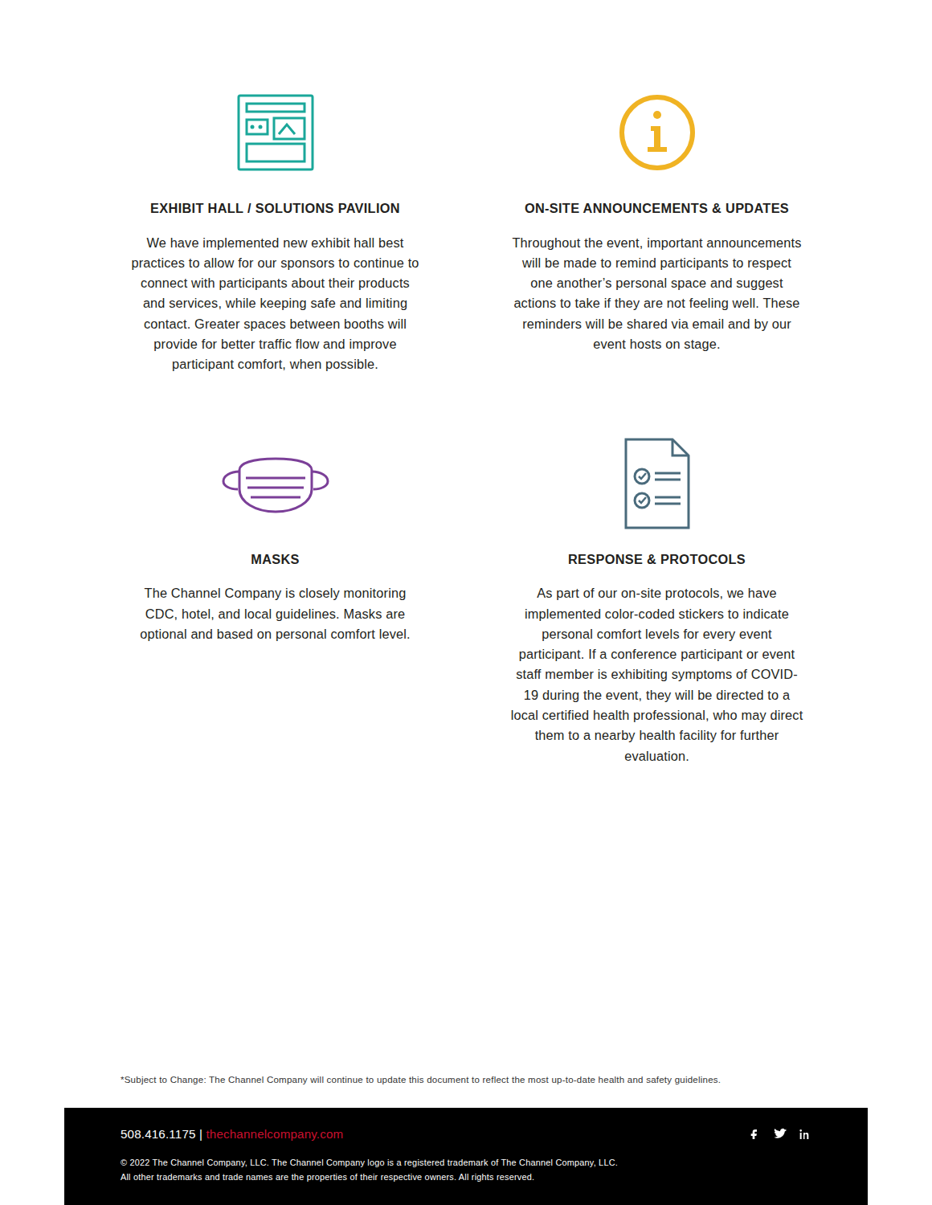Exhibit Hall / Solutions Pavilion
We have implemented new exhibit hall best practices to allow for our sponsors to continue to connect with participants about their products and services, while keeping safe and limiting contact. Greater spaces between booths will provide for better traffic flow and improve participant comfort, when possible.
On-Site Announcements & Updates
Throughout the event, important announcements will be made to remind participants to respect one another’s personal space and suggest actions to take if they are not feeling well. These reminders will be shared via email and by our event hosts on stage.
Masks
The Channel Company is closely monitoring CDC, hotel, and local guidelines. Masks are optional and based on personal comfort level.
Response & Protocols
As part of our on-site protocols, we have implemented color-coded stickers to indicate personal comfort levels for every event participant. If a conference participant or event staff member is exhibiting symptoms of COVID-19 during the event, they will be directed to a local certified health professional, who may direct them to a nearby health facility for further evaluation.
*Subject to Change: The Channel Company will continue to update this document to reflect the most up-to-date health and safety guidelines.
508.416.1175 | thechannelcompany.com
© 2022 The Channel Company, LLC. The Channel Company logo is a registered trademark of The Channel Company, LLC.
All other trademarks and trade names are the properties of their respective owners. All rights reserved.